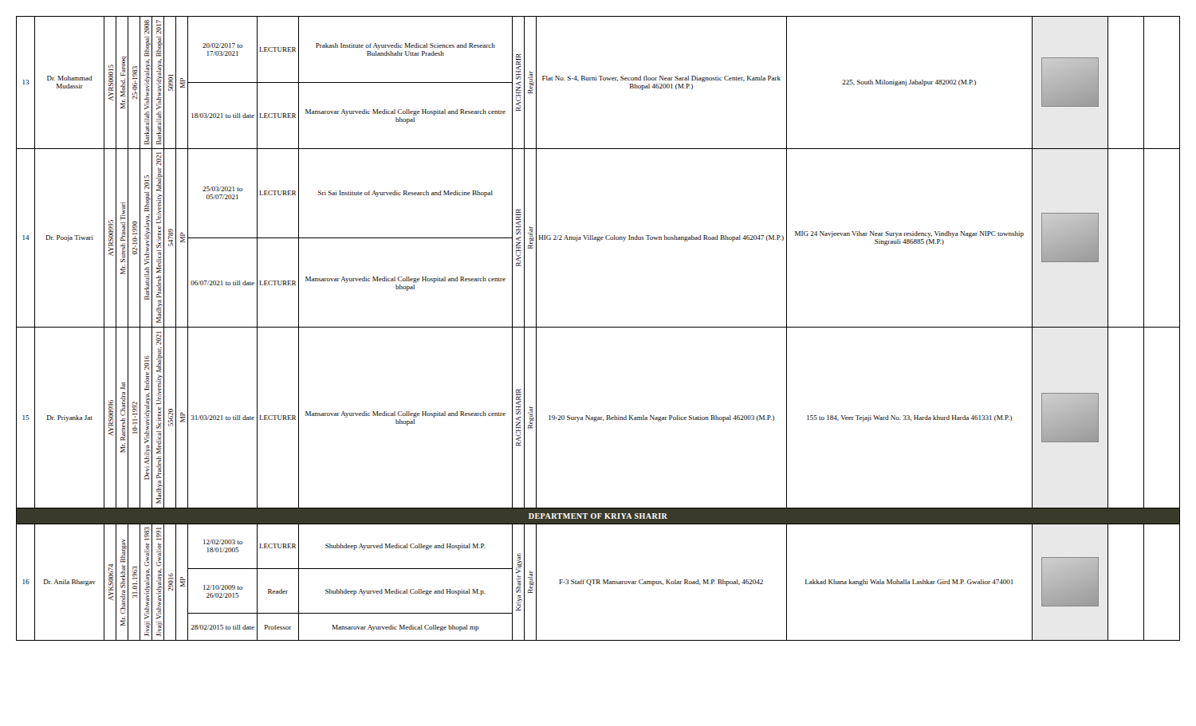| 13 | Dr. Mohammad Mudassir | AYRS00015 | Mr. Mohd. Farooq | 25-06-1983 | Barkatullah Vishwavidyalaya, Bhopal 2008 | Barkatullah Vishwavidyalaya, Bhopal 2017 | 50901 | MP | 20/02/2017 to 17/03/2021 | LECTURER | Prakash Institute of Ayurvedic Medical Sciences and Research Bulandshahr Uttar Pradesh | RACHNA SHARIR | Regular | Flat No. S-4, Burni Tower, Second floor Near Saral Diagnostic Center, Kamla Park Bhopal 462001 (M.P.) | 225, South Miloniganj Jabalpur 482002 (M.P.) | | | |
| 18/03/2021 to till date | LECTURER | Mansarovar Ayurvedic Medical College Hospital and Research centre bhopal |
| 14 | Dr. Pooja Tiwari | AYRS00995 | Mr. Suresh Prasad Tiwari | 02-10-1990 | Barkatullah Vishwavidyalaya, Bhopal 2015 | Madhya Pradesh Medical Science University Jabalpur 2021 | 54789 | MP | 25/03/2021 to 05/07/2021 | LECTURER | Sri Sai Institute of Ayurvedic Research and Medicine Bhopal | RACHNA SHARIR | Regular | HIG 2/2 Anuja Village Colony Indus Town hoshangabad Road Bhopal 462047 (M.P.) | MIG 24 Navjeevan Vihar Near Surya residency, Vindhya Nagar NIPC township Singrauli 486885 (M.P.) | | | |
| 06/07/2021 to till date | LECTURER | Mansarovar Ayurvedic Medical College Hospital and Research centre bhopal |
| 15 | Dr. Priyanka Jat | AYRS00996 | Mr. Ramesh Chandra Jat | 10-11-1992 | Devi Ahilya Vishwavidyalaya, Indore 2016 | Madhya Pradesh Medical Science University Jabalpur, 2021 | 55620 | MP | 31/03/2021 to till date | LECTURER | Mansarovar Ayurvedic Medical College Hospital and Research centre bhopal | RACHNA SHARIR | Regular | 19-20 Surya Nagar, Behind Kamla Nagar Police Station Bhopal 462003 (M.P.) | 155 to 184, Veer Tejaji Ward No. 33, Harda khurd Harda 461331 (M.P.) | | | |
| DEPARTMENT OF KRIYA SHARIR |
| 16 | Dr. Anila Bhargav | AYKS00674 | Mr. Chandra Shekhar Bhargav | 31.01.1963 | Jivaji Vishwavidyalaya, Gwalior 1983 | Jivaji Vishwavidyalaya, Gwalior 1991 | 29016 | MP | 12/02/2003 to 18/01/2005 | LECTURER | Shubhdeep Ayurved Medical College and Hospital M.P. | Kriya Sharir Vigyan | Regular | F-3 Staff QTR Mansarovar Campus, Kolar Road, M.P. Bhpoal, 462042 | Lakkad Khana kanghi Wala Mohalla Lashkar Gird M.P. Gwalior 474001 | | | |
| 12/10/2009 to 26/02/2015 | Reader | Shubhdeep Ayurved Medical College and Hospital M.p. |
| 28/02/2015 to till date | Professor | Mansarovar Ayurvedic Medical College bhopal mp |